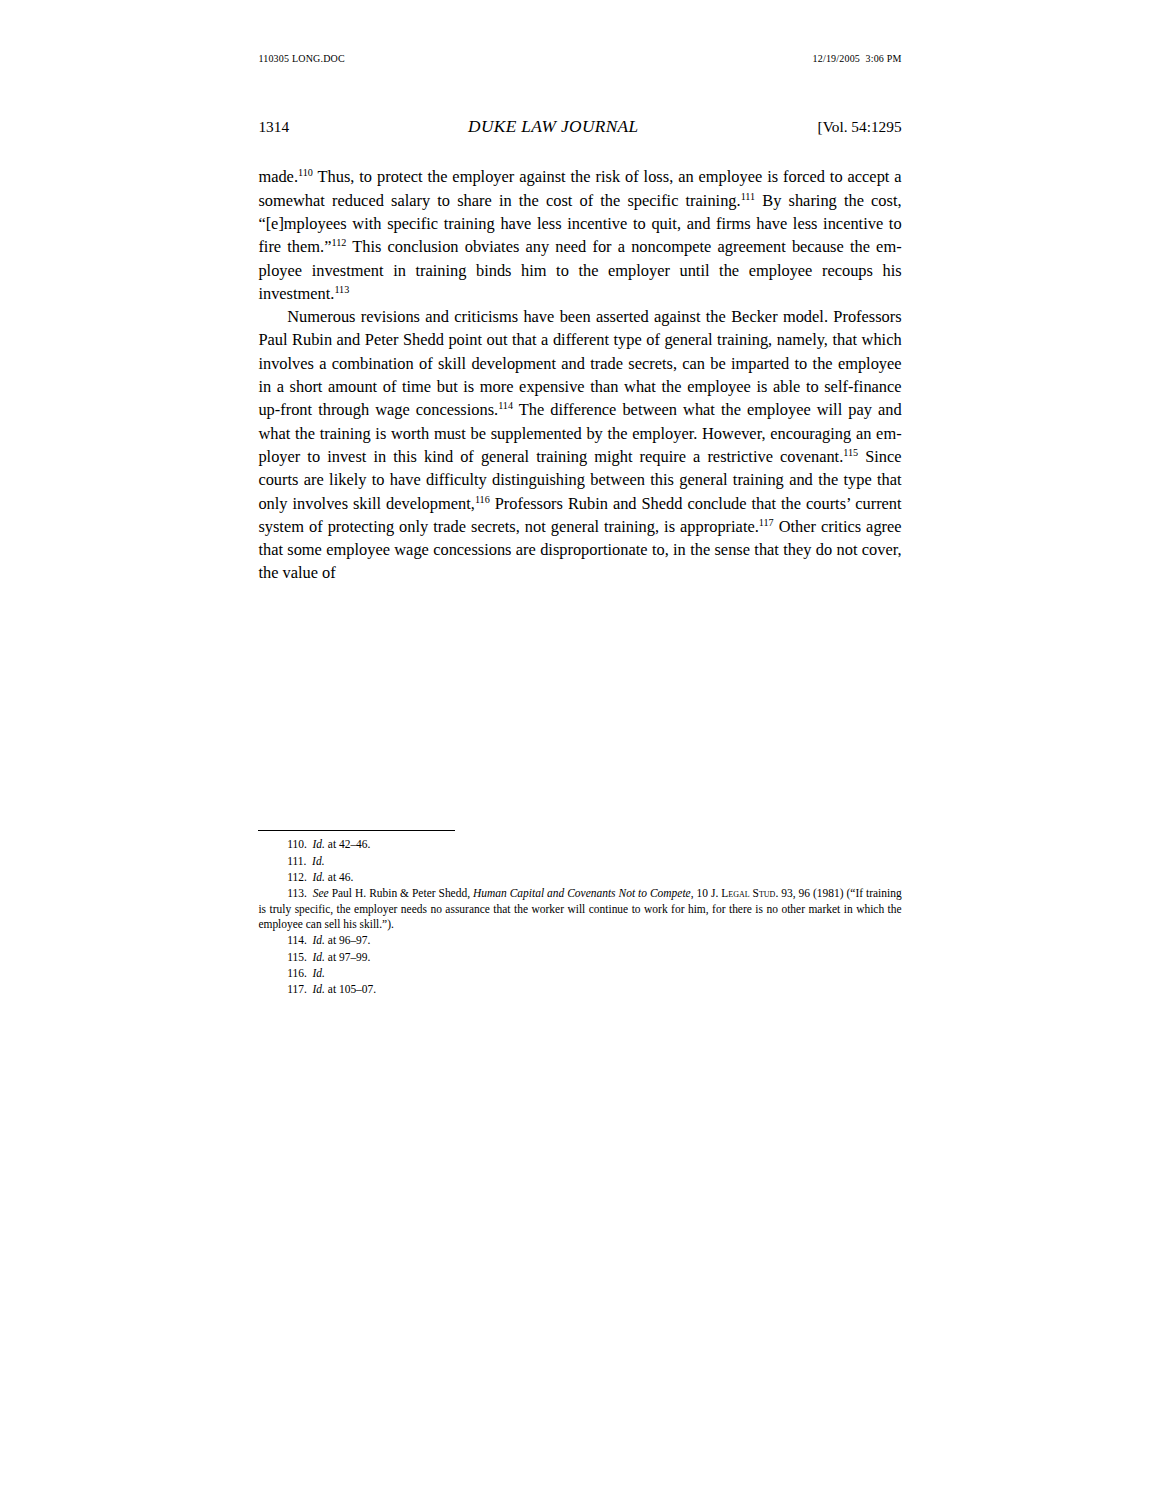110305 LONG.DOC 12/19/2005 3:06 PM
1314 DUKE LAW JOURNAL [Vol. 54:1295
made.110 Thus, to protect the employer against the risk of loss, an employee is forced to accept a somewhat reduced salary to share in the cost of the specific training.111 By sharing the cost, “[e]mployees with specific training have less incentive to quit, and firms have less incentive to fire them.”112 This conclusion obviates any need for a noncompete agreement because the employee investment in training binds him to the employer until the employee recoups his investment.113
Numerous revisions and criticisms have been asserted against the Becker model. Professors Paul Rubin and Peter Shedd point out that a different type of general training, namely, that which involves a combination of skill development and trade secrets, can be imparted to the employee in a short amount of time but is more expensive than what the employee is able to self-finance up-front through wage concessions.114 The difference between what the employee will pay and what the training is worth must be supplemented by the employer. However, encouraging an employer to invest in this kind of general training might require a restrictive covenant.115 Since courts are likely to have difficulty distinguishing between this general training and the type that only involves skill development,116 Professors Rubin and Shedd conclude that the courts’ current system of protecting only trade secrets, not general training, is appropriate.117 Other critics agree that some employee wage concessions are disproportionate to, in the sense that they do not cover, the value of
110. Id. at 42–46.
111. Id.
112. Id. at 46.
113. See Paul H. Rubin & Peter Shedd, Human Capital and Covenants Not to Compete, 10 J. Legal Stud. 93, 96 (1981) (“If training is truly specific, the employer needs no assurance that the worker will continue to work for him, for there is no other market in which the employee can sell his skill.”).
114. Id. at 96–97.
115. Id. at 97–99.
116. Id.
117. Id. at 105–07.